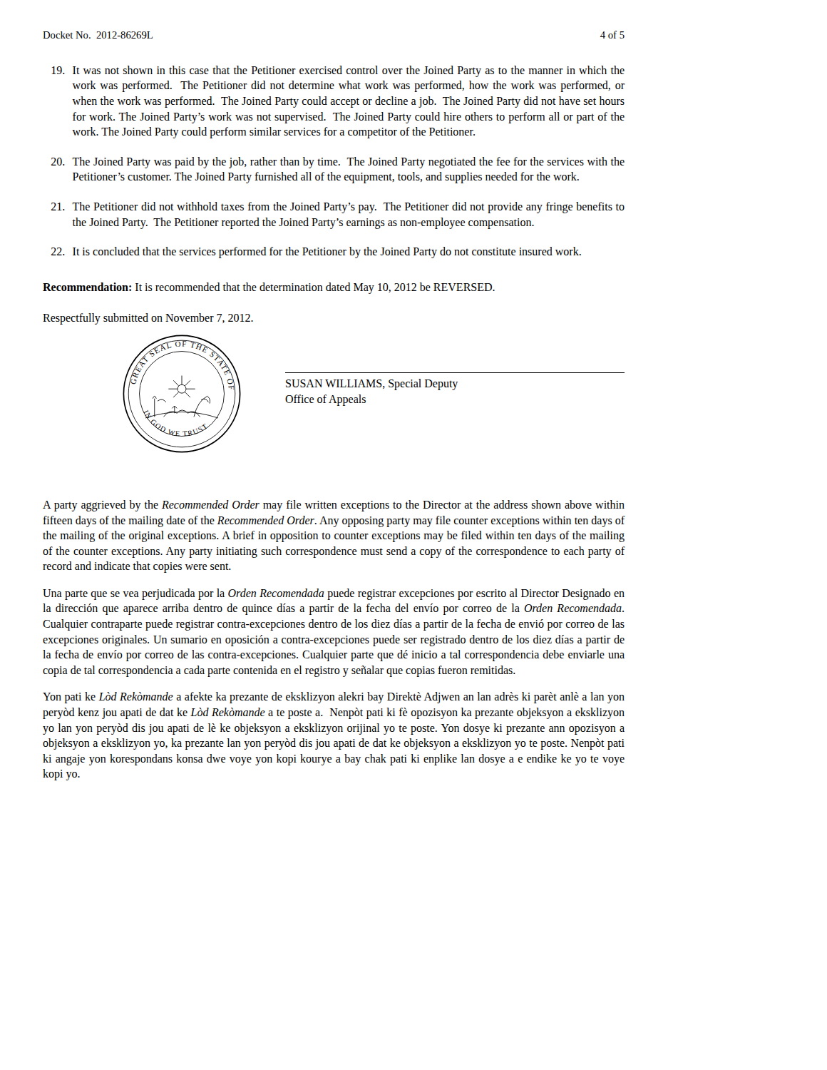Docket No. 2012-86269L 4 of 5
It was not shown in this case that the Petitioner exercised control over the Joined Party as to the manner in which the work was performed. The Petitioner did not determine what work was performed, how the work was performed, or when the work was performed. The Joined Party could accept or decline a job. The Joined Party did not have set hours for work. The Joined Party’s work was not supervised. The Joined Party could hire others to perform all or part of the work. The Joined Party could perform similar services for a competitor of the Petitioner.
The Joined Party was paid by the job, rather than by time. The Joined Party negotiated the fee for the services with the Petitioner’s customer. The Joined Party furnished all of the equipment, tools, and supplies needed for the work.
The Petitioner did not withhold taxes from the Joined Party’s pay. The Petitioner did not provide any fringe benefits to the Joined Party. The Petitioner reported the Joined Party’s earnings as non-employee compensation.
It is concluded that the services performed for the Petitioner by the Joined Party do not constitute insured work.
Recommendation: It is recommended that the determination dated May 10, 2012 be REVERSED.
Respectfully submitted on November 7, 2012.
GREAT SEAL OF THE STATE OF FLORIDA IN GOD WE TRUST
SUSAN WILLIAMS, Special Deputy
Office of Appeals
A party aggrieved by the Recommended Order may file written exceptions to the Director at the address shown above within fifteen days of the mailing date of the Recommended Order. Any opposing party may file counter exceptions within ten days of the mailing of the original exceptions. A brief in opposition to counter exceptions may be filed within ten days of the mailing of the counter exceptions. Any party initiating such correspondence must send a copy of the correspondence to each party of record and indicate that copies were sent.
Una parte que se vea perjudicada por la Orden Recomendada puede registrar excepciones por escrito al Director Designado en la dirección que aparece arriba dentro de quince días a partir de la fecha del envío por correo de la Orden Recomendada. Cualquier contraparte puede registrar contra-excepciones dentro de los diez días a partir de la fecha de envió por correo de las excepciones originales. Un sumario en oposición a contra-excepciones puede ser registrado dentro de los diez días a partir de la fecha de envío por correo de las contra-excepciones. Cualquier parte que dé inicio a tal correspondencia debe enviarle una copia de tal correspondencia a cada parte contenida en el registro y señalar que copias fueron remitidas.
Yon pati ke Lòd Rekòmande a afekte ka prezante de eksklizyon alekri bay Direktè Adjwen an lan adrès ki parèt anlè a lan yon peryòd kenz jou apati de dat ke Lòd Rekòmande a te poste a. Nenpòt pati ki fè opozisyon ka prezante objeksyon a eksklizyon yo lan yon peryòd dis jou apati de lè ke objeksyon a eksklizyon orijinal yo te poste. Yon dosye ki prezante ann opozisyon a objeksyon a eksklizyon yo, ka prezante lan yon peryòd dis jou apati de dat ke objeksyon a eksklizyon yo te poste. Nenpòt pati ki angaje yon korespondans konsa dwe voye yon kopi kourye a bay chak pati ki enplike lan dosye a e endike ke yo te voye kopi yo.